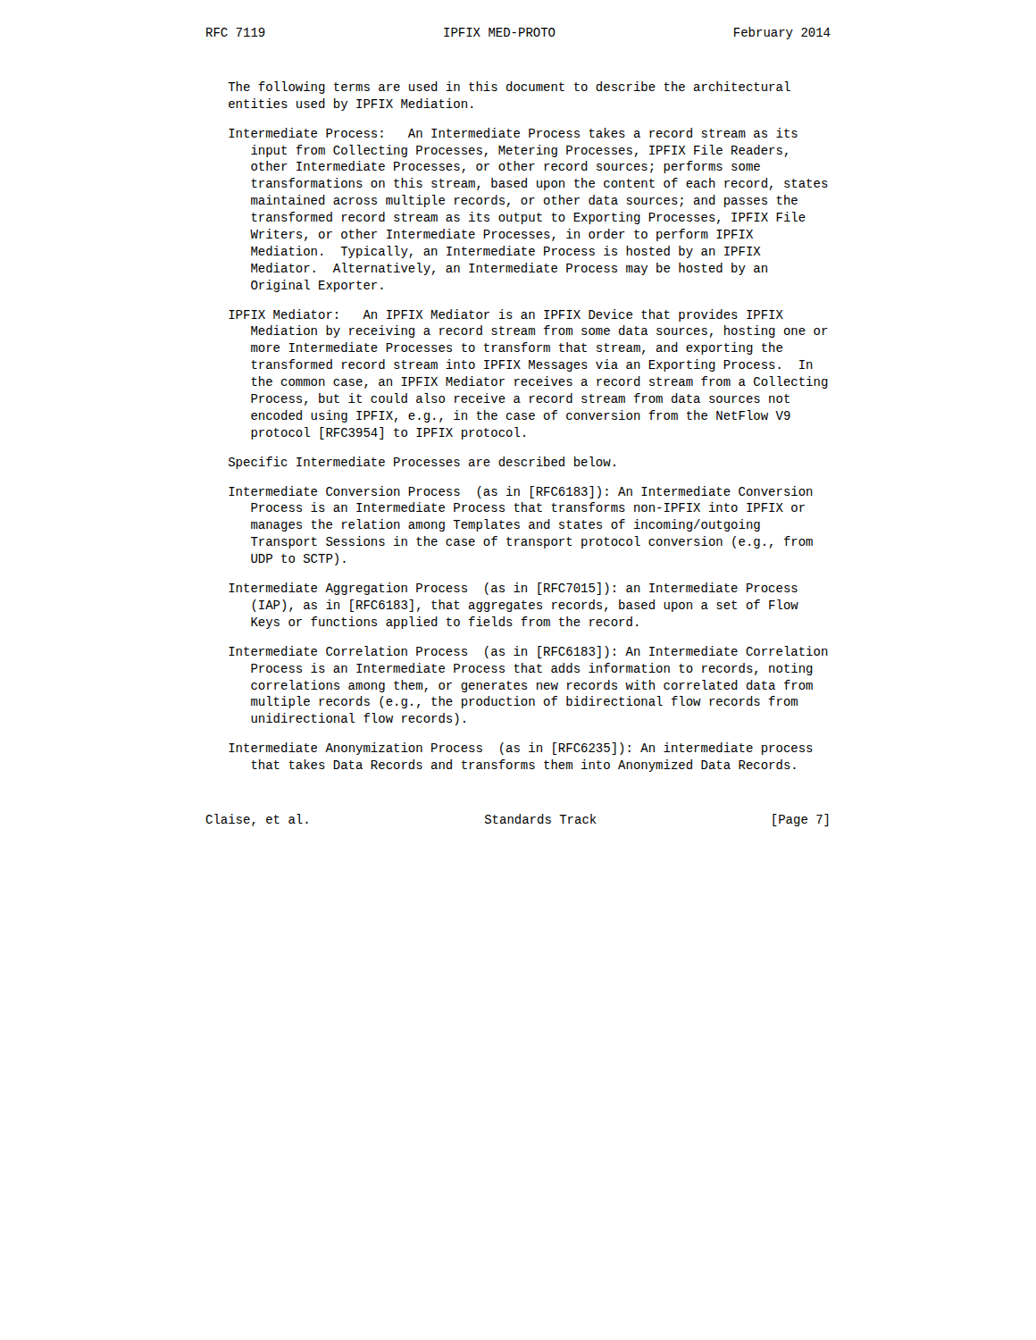RFC 7119 IPFIX MED-PROTO February 2014
The following terms are used in this document to describe the architectural entities used by IPFIX Mediation.
Intermediate Process: An Intermediate Process takes a record stream as its input from Collecting Processes, Metering Processes, IPFIX File Readers, other Intermediate Processes, or other record sources; performs some transformations on this stream, based upon the content of each record, states maintained across multiple records, or other data sources; and passes the transformed record stream as its output to Exporting Processes, IPFIX File Writers, or other Intermediate Processes, in order to perform IPFIX Mediation. Typically, an Intermediate Process is hosted by an IPFIX Mediator. Alternatively, an Intermediate Process may be hosted by an Original Exporter.
IPFIX Mediator: An IPFIX Mediator is an IPFIX Device that provides IPFIX Mediation by receiving a record stream from some data sources, hosting one or more Intermediate Processes to transform that stream, and exporting the transformed record stream into IPFIX Messages via an Exporting Process. In the common case, an IPFIX Mediator receives a record stream from a Collecting Process, but it could also receive a record stream from data sources not encoded using IPFIX, e.g., in the case of conversion from the NetFlow V9 protocol [RFC3954] to IPFIX protocol.
Specific Intermediate Processes are described below.
Intermediate Conversion Process (as in [RFC6183]): An Intermediate Conversion Process is an Intermediate Process that transforms non-IPFIX into IPFIX or manages the relation among Templates and states of incoming/outgoing Transport Sessions in the case of transport protocol conversion (e.g., from UDP to SCTP).
Intermediate Aggregation Process (as in [RFC7015]): an Intermediate Process (IAP), as in [RFC6183], that aggregates records, based upon a set of Flow Keys or functions applied to fields from the record.
Intermediate Correlation Process (as in [RFC6183]): An Intermediate Correlation Process is an Intermediate Process that adds information to records, noting correlations among them, or generates new records with correlated data from multiple records (e.g., the production of bidirectional flow records from unidirectional flow records).
Intermediate Anonymization Process (as in [RFC6235]): An intermediate process that takes Data Records and transforms them into Anonymized Data Records.
Claise, et al. Standards Track [Page 7]